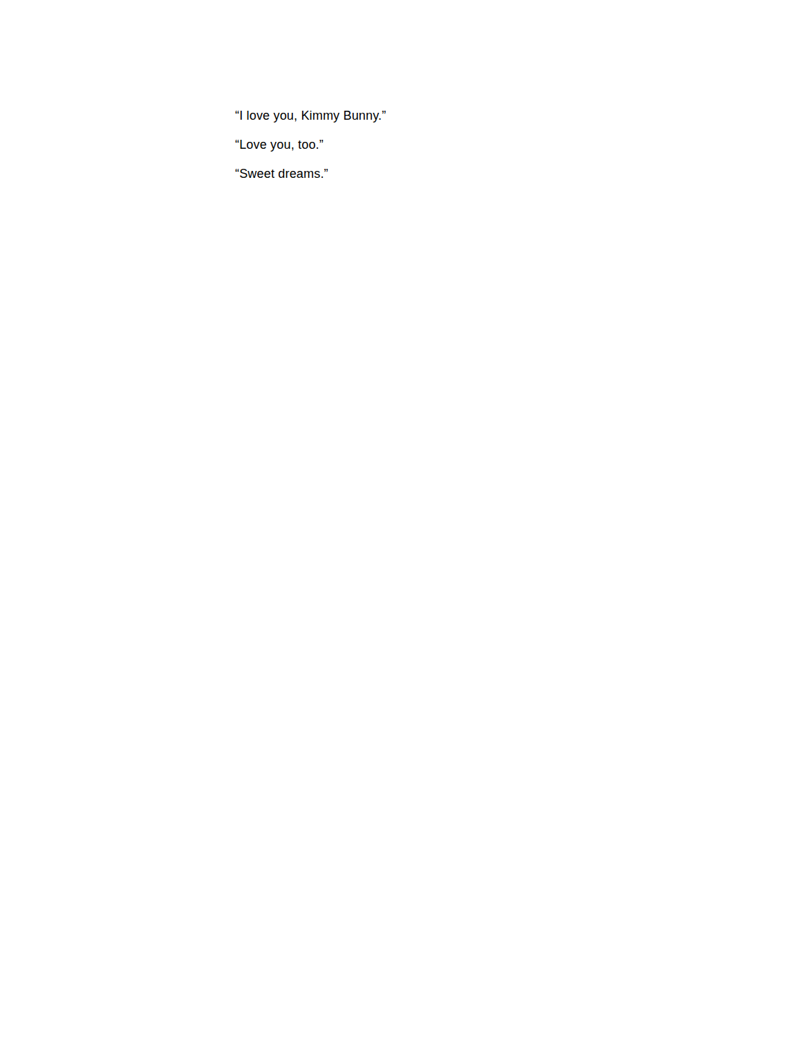“I love you, Kimmy Bunny.”
“Love you, too.”
“Sweet dreams.”